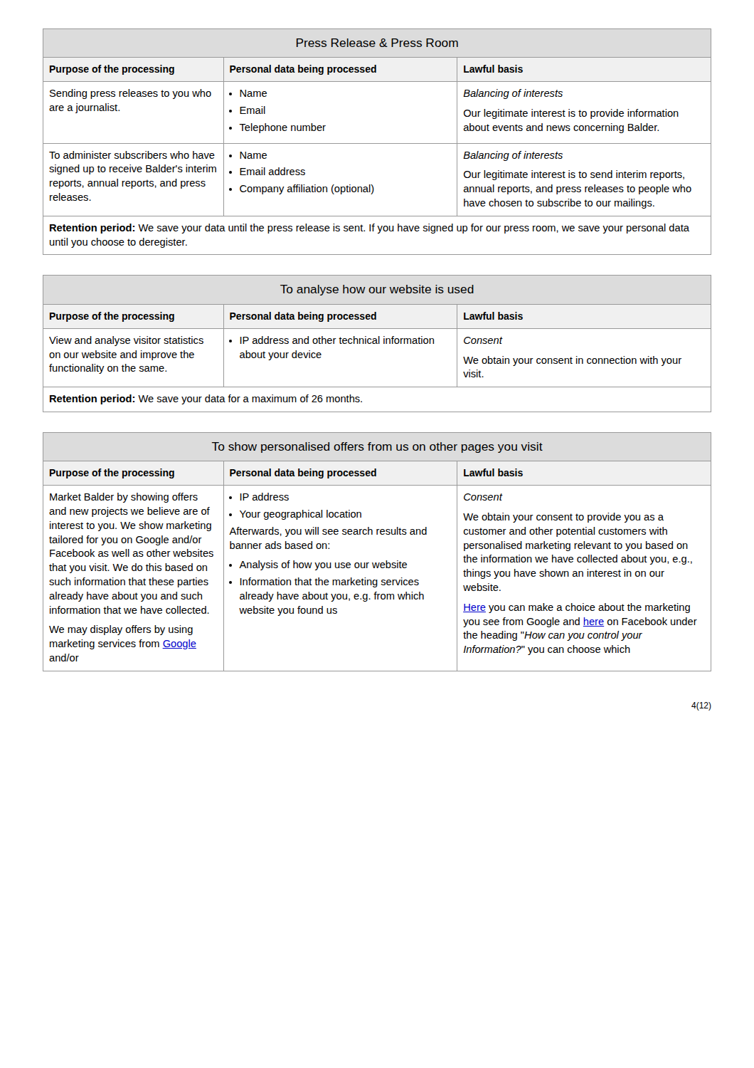Press Release & Press Room
| Purpose of the processing | Personal data being processed | Lawful basis |
| --- | --- | --- |
| Sending press releases to you who are a journalist. | Name Email Telephone number | Balancing of interests Our legitimate interest is to provide information about events and news concerning Balder. |
| To administer subscribers who have signed up to receive Balder's interim reports, annual reports, and press releases. | Name Email address Company affiliation (optional) | Balancing of interests Our legitimate interest is to send interim reports, annual reports, and press releases to people who have chosen to subscribe to our mailings. |
| Retention period: We save your data until the press release is sent. If you have signed up for our press room, we save your personal data until you choose to deregister. |
To analyse how our website is used
| Purpose of the processing | Personal data being processed | Lawful basis |
| --- | --- | --- |
| View and analyse visitor statistics on our website and improve the functionality on the same. | IP address and other technical information about your device | Consent We obtain your consent in connection with your visit. |
| Retention period: We save your data for a maximum of 26 months. |
To show personalised offers from us on other pages you visit
| Purpose of the processing | Personal data being processed | Lawful basis |
| --- | --- | --- |
| Market Balder by showing offers and new projects we believe are of interest to you. We show marketing tailored for you on Google and/or Facebook as well as other websites that you visit. We do this based on such information that these parties already have about you and such information that we have collected. We may display offers by using marketing services from Google and/or | IP address Your geographical location Afterwards, you will see search results and banner ads based on: Analysis of how you use our website Information that the marketing services already have about you, e.g. from which website you found us | Consent We obtain your consent to provide you as a customer and other potential customers with personalised marketing relevant to you based on the information we have collected about you, e.g., things you have shown an interest in on our website. Here you can make a choice about the marketing you see from Google and here on Facebook under the heading " How can you control your Information? " you can choose which |
4(12)